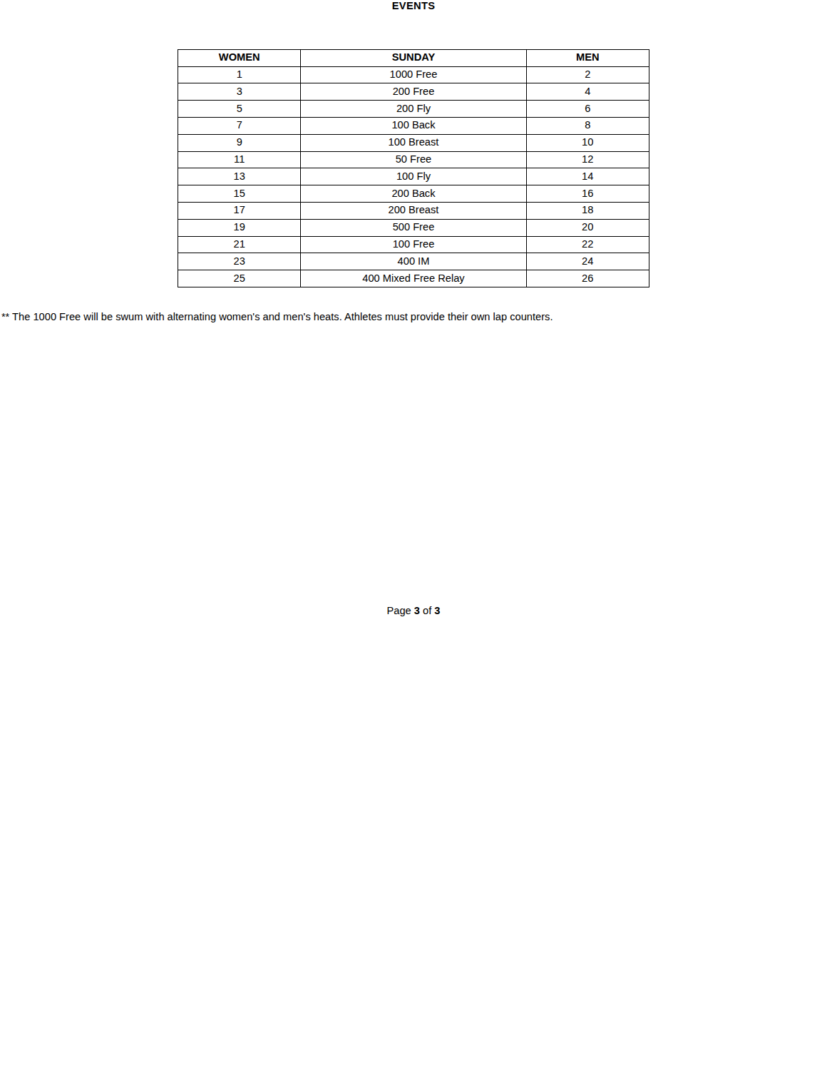EVENTS
| WOMEN | SUNDAY | MEN |
| --- | --- | --- |
| 1 | 1000 Free | 2 |
| 3 | 200 Free | 4 |
| 5 | 200 Fly | 6 |
| 7 | 100 Back | 8 |
| 9 | 100 Breast | 10 |
| 11 | 50 Free | 12 |
| 13 | 100 Fly | 14 |
| 15 | 200 Back | 16 |
| 17 | 200 Breast | 18 |
| 19 | 500 Free | 20 |
| 21 | 100 Free | 22 |
| 23 | 400 IM | 24 |
| 25 | 400 Mixed Free Relay | 26 |
** The 1000 Free will be swum with alternating women's and men's heats. Athletes must provide their own lap counters.
Page 3 of 3